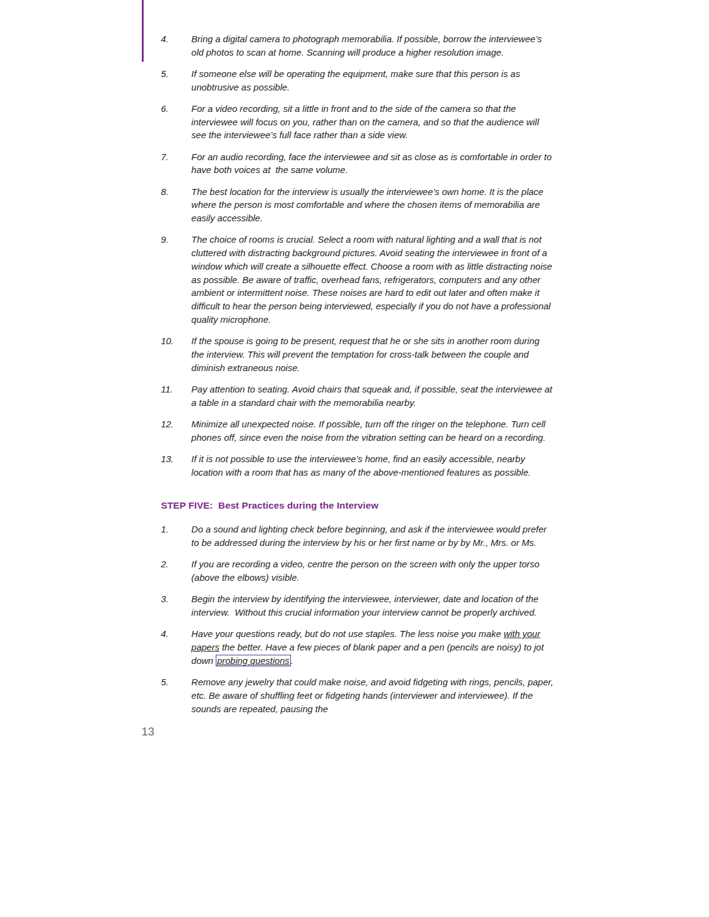4. Bring a digital camera to photograph memorabilia. If possible, borrow the interviewee’s old photos to scan at home. Scanning will produce a higher resolution image.
5. If someone else will be operating the equipment, make sure that this person is as unobtrusive as possible.
6. For a video recording, sit a little in front and to the side of the camera so that the interviewee will focus on you, rather than on the camera, and so that the audience will see the interviewee’s full face rather than a side view.
7. For an audio recording, face the interviewee and sit as close as is comfortable in order to have both voices at the same volume.
8. The best location for the interview is usually the interviewee’s own home. It is the place where the person is most comfortable and where the chosen items of memorabilia are easily accessible.
9. The choice of rooms is crucial. Select a room with natural lighting and a wall that is not cluttered with distracting background pictures. Avoid seating the interviewee in front of a window which will create a silhouette effect. Choose a room with as little distracting noise as possible. Be aware of traffic, overhead fans, refrigerators, computers and any other ambient or intermittent noise. These noises are hard to edit out later and often make it difficult to hear the person being interviewed, especially if you do not have a professional quality microphone.
10. If the spouse is going to be present, request that he or she sits in another room during the interview. This will prevent the temptation for cross-talk between the couple and diminish extraneous noise.
11. Pay attention to seating. Avoid chairs that squeak and, if possible, seat the interviewee at a table in a standard chair with the memorabilia nearby.
12. Minimize all unexpected noise. If possible, turn off the ringer on the telephone. Turn cell phones off, since even the noise from the vibration setting can be heard on a recording.
13. If it is not possible to use the interviewee’s home, find an easily accessible, nearby location with a room that has as many of the above-mentioned features as possible.
STEP FIVE: Best Practices during the Interview
1. Do a sound and lighting check before beginning, and ask if the interviewee would prefer to be addressed during the interview by his or her first name or by by Mr., Mrs. or Ms.
2. If you are recording a video, centre the person on the screen with only the upper torso (above the elbows) visible.
3. Begin the interview by identifying the interviewee, interviewer, date and location of the interview. Without this crucial information your interview cannot be properly archived.
4. Have your questions ready, but do not use staples. The less noise you make with your papers the better. Have a few pieces of blank paper and a pen (pencils are noisy) to jot down probing questions.
5. Remove any jewelry that could make noise, and avoid fidgeting with rings, pencils, paper, etc. Be aware of shuffling feet or fidgeting hands (interviewer and interviewee). If the sounds are repeated, pausing the
13